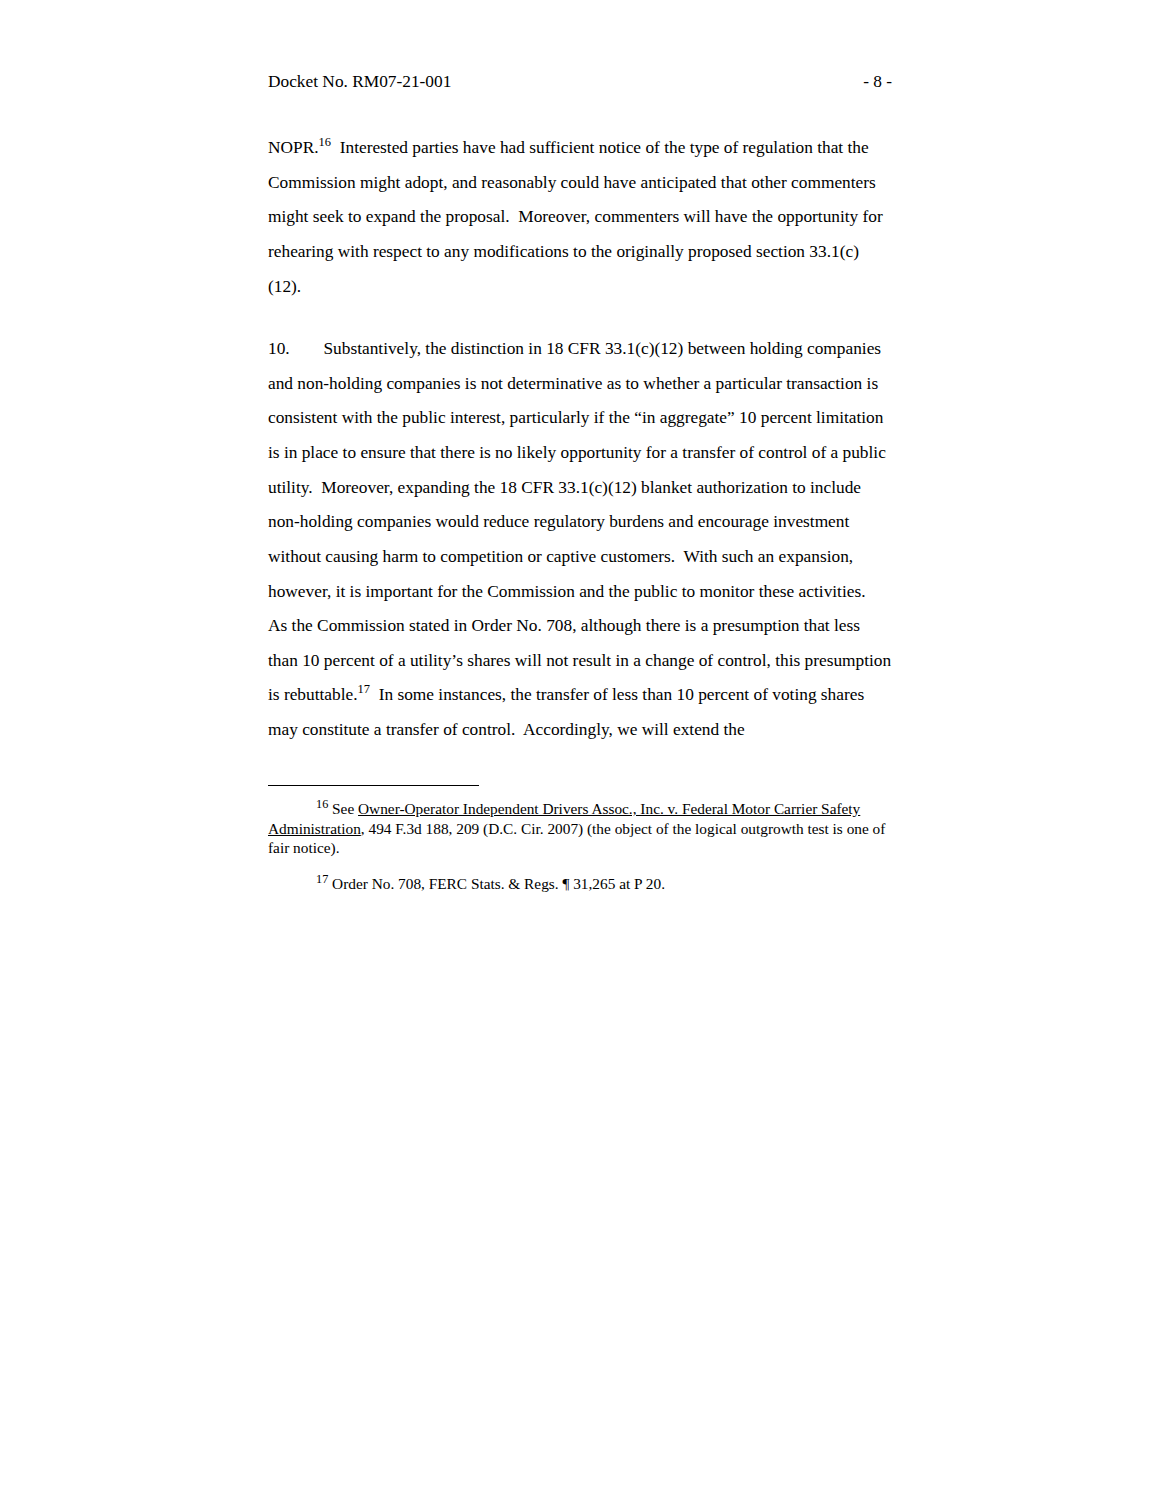Docket No. RM07-21-001 - 8 -
NOPR.16 Interested parties have had sufficient notice of the type of regulation that the Commission might adopt, and reasonably could have anticipated that other commenters might seek to expand the proposal. Moreover, commenters will have the opportunity for rehearing with respect to any modifications to the originally proposed section 33.1(c)(12).
10. Substantively, the distinction in 18 CFR 33.1(c)(12) between holding companies and non-holding companies is not determinative as to whether a particular transaction is consistent with the public interest, particularly if the “in aggregate” 10 percent limitation is in place to ensure that there is no likely opportunity for a transfer of control of a public utility. Moreover, expanding the 18 CFR 33.1(c)(12) blanket authorization to include non-holding companies would reduce regulatory burdens and encourage investment without causing harm to competition or captive customers. With such an expansion, however, it is important for the Commission and the public to monitor these activities. As the Commission stated in Order No. 708, although there is a presumption that less than 10 percent of a utility’s shares will not result in a change of control, this presumption is rebuttable.17 In some instances, the transfer of less than 10 percent of voting shares may constitute a transfer of control. Accordingly, we will extend the
16 See Owner-Operator Independent Drivers Assoc., Inc. v. Federal Motor Carrier Safety Administration, 494 F.3d 188, 209 (D.C. Cir. 2007) (the object of the logical outgrowth test is one of fair notice).
17 Order No. 708, FERC Stats. & Regs. ¶ 31,265 at P 20.